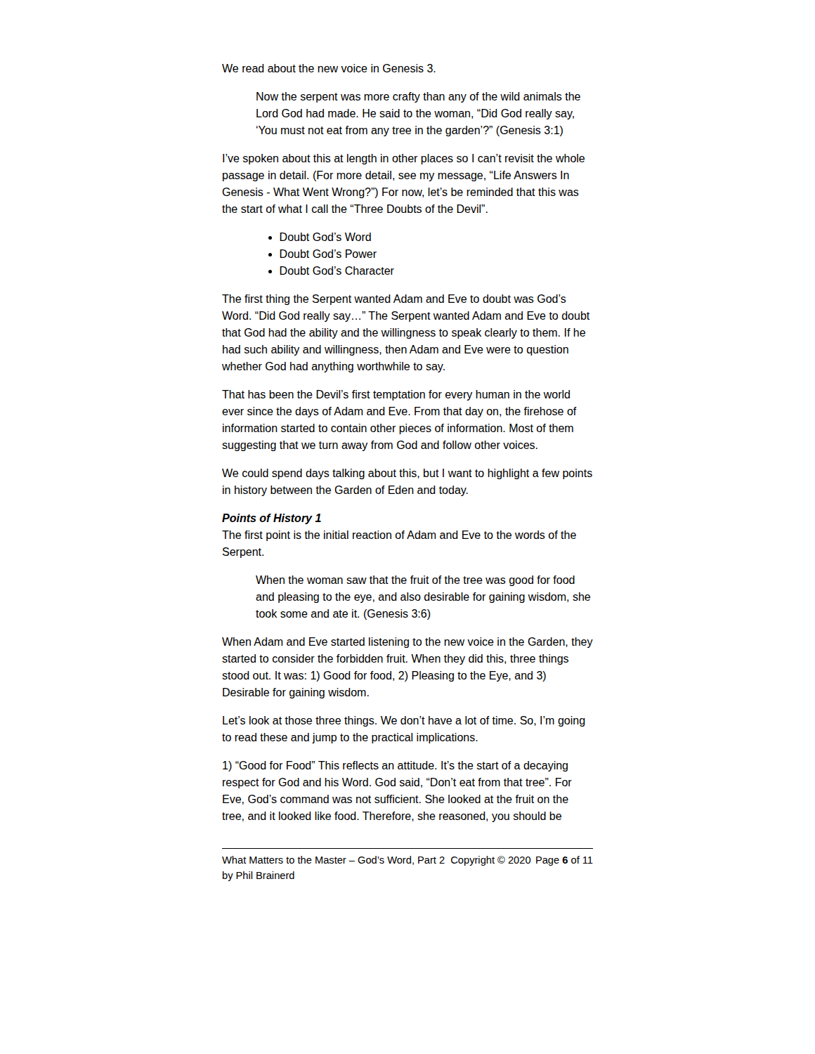We read about the new voice in Genesis 3.
Now the serpent was more crafty than any of the wild animals the Lord God had made. He said to the woman, “Did God really say, ‘You must not eat from any tree in the garden’?” (Genesis 3:1)
I’ve spoken about this at length in other places so I can’t revisit the whole passage in detail. (For more detail, see my message, “Life Answers In Genesis - What Went Wrong?”) For now, let’s be reminded that this was the start of what I call the “Three Doubts of the Devil”.
Doubt God’s Word
Doubt God’s Power
Doubt God’s Character
The first thing the Serpent wanted Adam and Eve to doubt was God’s Word. “Did God really say…” The Serpent wanted Adam and Eve to doubt that God had the ability and the willingness to speak clearly to them. If he had such ability and willingness, then Adam and Eve were to question whether God had anything worthwhile to say.
That has been the Devil’s first temptation for every human in the world ever since the days of Adam and Eve. From that day on, the firehose of information started to contain other pieces of information. Most of them suggesting that we turn away from God and follow other voices.
We could spend days talking about this, but I want to highlight a few points in history between the Garden of Eden and today.
Points of History 1
The first point is the initial reaction of Adam and Eve to the words of the Serpent.
When the woman saw that the fruit of the tree was good for food and pleasing to the eye, and also desirable for gaining wisdom, she took some and ate it. (Genesis 3:6)
When Adam and Eve started listening to the new voice in the Garden, they started to consider the forbidden fruit. When they did this, three things stood out. It was: 1) Good for food, 2) Pleasing to the Eye, and 3) Desirable for gaining wisdom.
Let’s look at those three things. We don’t have a lot of time. So, I’m going to read these and jump to the practical implications.
1) “Good for Food” This reflects an attitude. It’s the start of a decaying respect for God and his Word. God said, “Don’t eat from that tree”. For Eve, God’s command was not sufficient. She looked at the fruit on the tree, and it looked like food. Therefore, she reasoned, you should be
What Matters to the Master – God’s Word, Part 2 Copyright © 2020 by Phil Brainerd Page 6 of 11